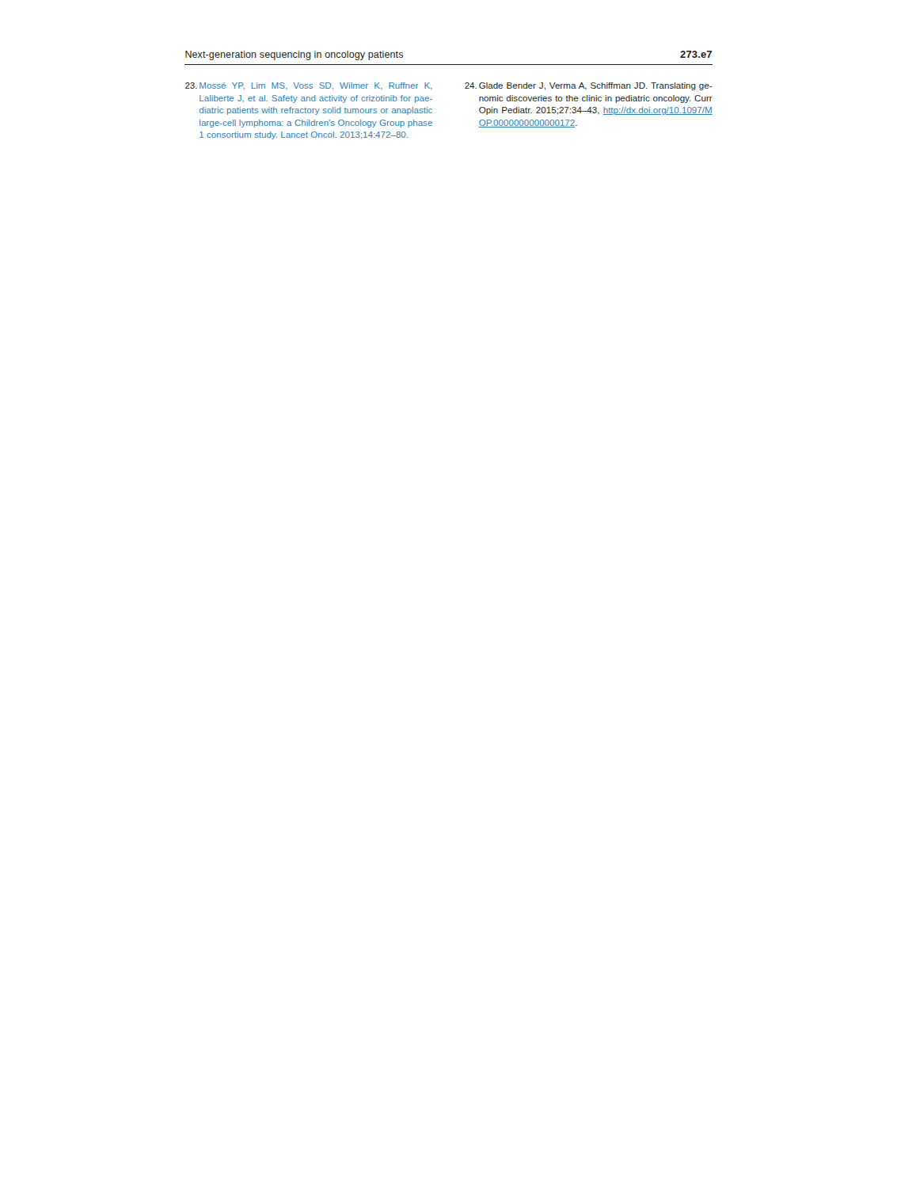Next-generation sequencing in oncology patients 273.e7
23. Mossé YP, Lim MS, Voss SD, Wilmer K, Ruffner K, Laliberte J, et al. Safety and activity of crizotinib for paediatric patients with refractory solid tumours or anaplastic large-cell lymphoma: a Children's Oncology Group phase 1 consortium study. Lancet Oncol. 2013;14:472–80.
24. Glade Bender J, Verma A, Schiffman JD. Translating genomic discoveries to the clinic in pediatric oncology. Curr Opin Pediatr. 2015;27:34–43, http://dx.doi.org/10.1097/MOP.0000000000000172.